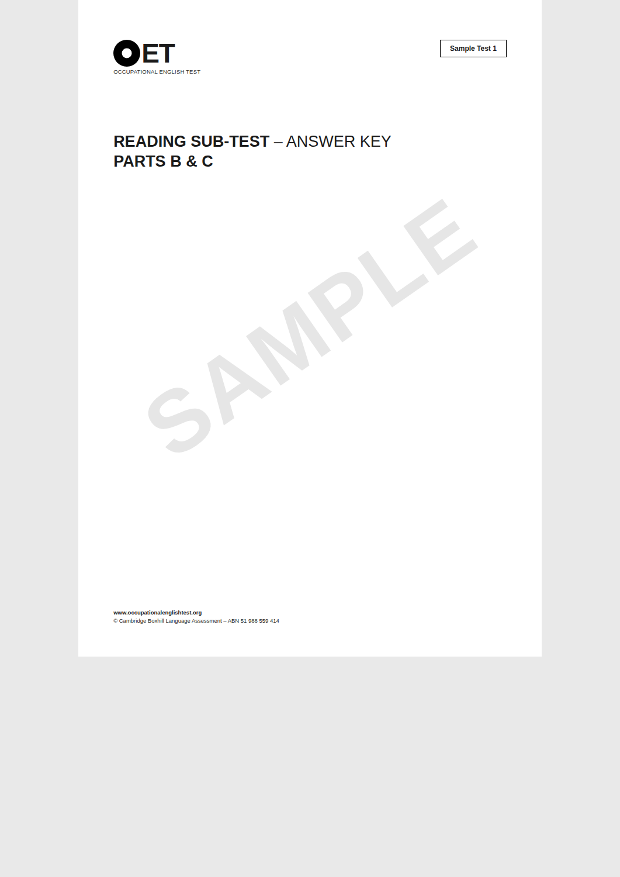SAMPLE
ET
OCCUPATIONAL ENGLISH TEST
Sample Test 1
READING SUB-TEST – ANSWER KEY
PARTS B & C
www.occupationalenglishtest.org
© Cambridge Boxhill Language Assessment – ABN 51 988 559 414